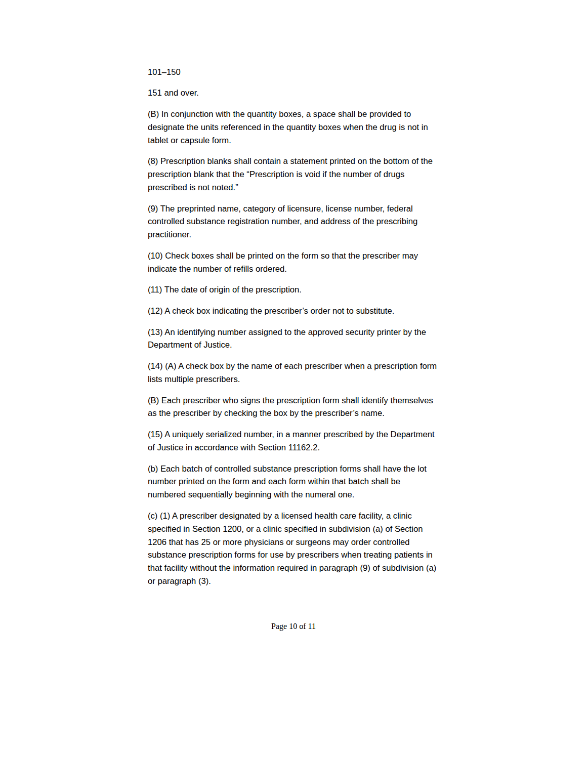101–150
151 and over.
(B) In conjunction with the quantity boxes, a space shall be provided to designate the units referenced in the quantity boxes when the drug is not in tablet or capsule form.
(8) Prescription blanks shall contain a statement printed on the bottom of the prescription blank that the “Prescription is void if the number of drugs prescribed is not noted.”
(9) The preprinted name, category of licensure, license number, federal controlled substance registration number, and address of the prescribing practitioner.
(10) Check boxes shall be printed on the form so that the prescriber may indicate the number of refills ordered.
(11) The date of origin of the prescription.
(12) A check box indicating the prescriber’s order not to substitute.
(13) An identifying number assigned to the approved security printer by the Department of Justice.
(14) (A) A check box by the name of each prescriber when a prescription form lists multiple prescribers.
(B) Each prescriber who signs the prescription form shall identify themselves as the prescriber by checking the box by the prescriber’s name.
(15) A uniquely serialized number, in a manner prescribed by the Department of Justice in accordance with Section 11162.2.
(b) Each batch of controlled substance prescription forms shall have the lot number printed on the form and each form within that batch shall be numbered sequentially beginning with the numeral one.
(c) (1) A prescriber designated by a licensed health care facility, a clinic specified in Section 1200, or a clinic specified in subdivision (a) of Section 1206 that has 25 or more physicians or surgeons may order controlled substance prescription forms for use by prescribers when treating patients in that facility without the information required in paragraph (9) of subdivision (a) or paragraph (3).
Page 10 of 11